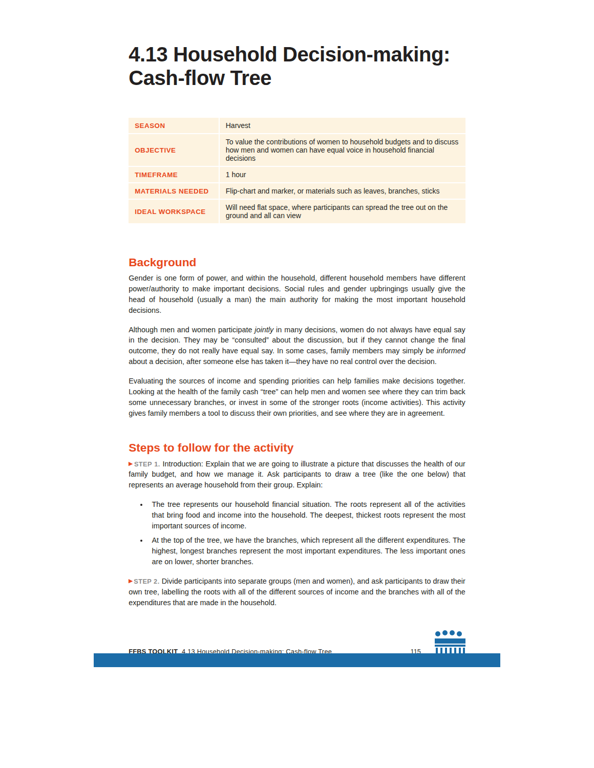4.13 Household Decision-making: Cash-flow Tree
| Season | Harvest |
| Objective | To value the contributions of women to household budgets and to discuss how men and women can have equal voice in household financial decisions |
| Timeframe | 1 hour |
| Materials needed | Flip-chart and marker, or materials such as leaves, branches, sticks |
| Ideal workspace | Will need flat space, where participants can spread the tree out on the ground and all can view |
Background
Gender is one form of power, and within the household, different household members have different power/authority to make important decisions. Social rules and gender upbringings usually give the head of household (usually a man) the main authority for making the most important household decisions.
Although men and women participate jointly in many decisions, women do not always have equal say in the decision. They may be “consulted” about the discussion, but if they cannot change the final outcome, they do not really have equal say. In some cases, family members may simply be informed about a decision, after someone else has taken it—they have no real control over the decision.
Evaluating the sources of income and spending priorities can help families make decisions together. Looking at the health of the family cash “tree” can help men and women see where they can trim back some unnecessary branches, or invest in some of the stronger roots (income activities). This activity gives family members a tool to discuss their own priorities, and see where they are in agreement.
Steps to follow for the activity
▶STEP 1. Introduction: Explain that we are going to illustrate a picture that discusses the health of our family budget, and how we manage it. Ask participants to draw a tree (like the one below) that represents an average household from their group. Explain:
The tree represents our household financial situation. The roots represent all of the activities that bring food and income into the household. The deepest, thickest roots represent the most important sources of income.
At the top of the tree, we have the branches, which represent all the different expenditures. The highest, longest branches represent the most important expenditures. The less important ones are on lower, shorter branches.
▶STEP 2. Divide participants into separate groups (men and women), and ask participants to draw their own tree, labelling the roots with all of the different sources of income and the branches with all of the expenditures that are made in the household.
FFBS TOOLKIT 4.13 Household Decision-making: Cash-flow Tree
115